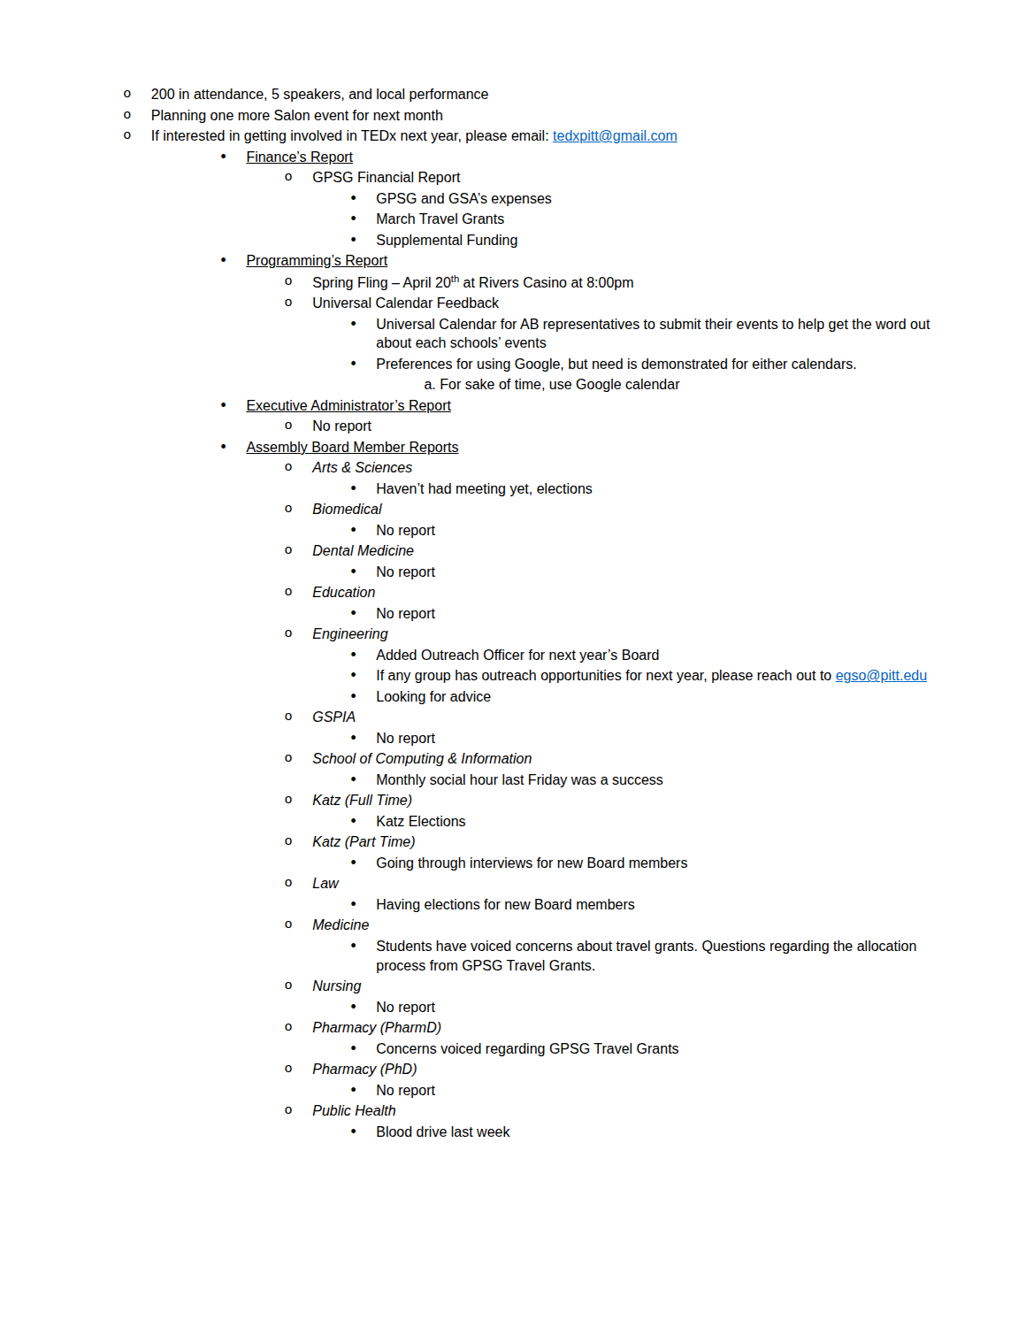200 in attendance, 5 speakers, and local performance
Planning one more Salon event for next month
If interested in getting involved in TEDx next year, please email: tedxpitt@gmail.com
Finance’s Report
GPSG Financial Report
GPSG and GSA’s expenses
March Travel Grants
Supplemental Funding
Programming’s Report
Spring Fling – April 20th at Rivers Casino at 8:00pm
Universal Calendar Feedback
Universal Calendar for AB representatives to submit their events to help get the word out about each schools’ events
Preferences for using Google, but need is demonstrated for either calendars.
For sake of time, use Google calendar
Executive Administrator’s Report
No report
Assembly Board Member Reports
Arts & Sciences
Haven’t had meeting yet, elections
Biomedical
No report
Dental Medicine
No report
Education
No report
Engineering
Added Outreach Officer for next year’s Board
If any group has outreach opportunities for next year, please reach out to egso@pitt.edu
Looking for advice
GSPIA
No report
School of Computing & Information
Monthly social hour last Friday was a success
Katz (Full Time)
Katz Elections
Katz (Part Time)
Going through interviews for new Board members
Law
Having elections for new Board members
Medicine
Students have voiced concerns about travel grants. Questions regarding the allocation process from GPSG Travel Grants.
Nursing
No report
Pharmacy (PharmD)
Concerns voiced regarding GPSG Travel Grants
Pharmacy (PhD)
No report
Public Health
Blood drive last week